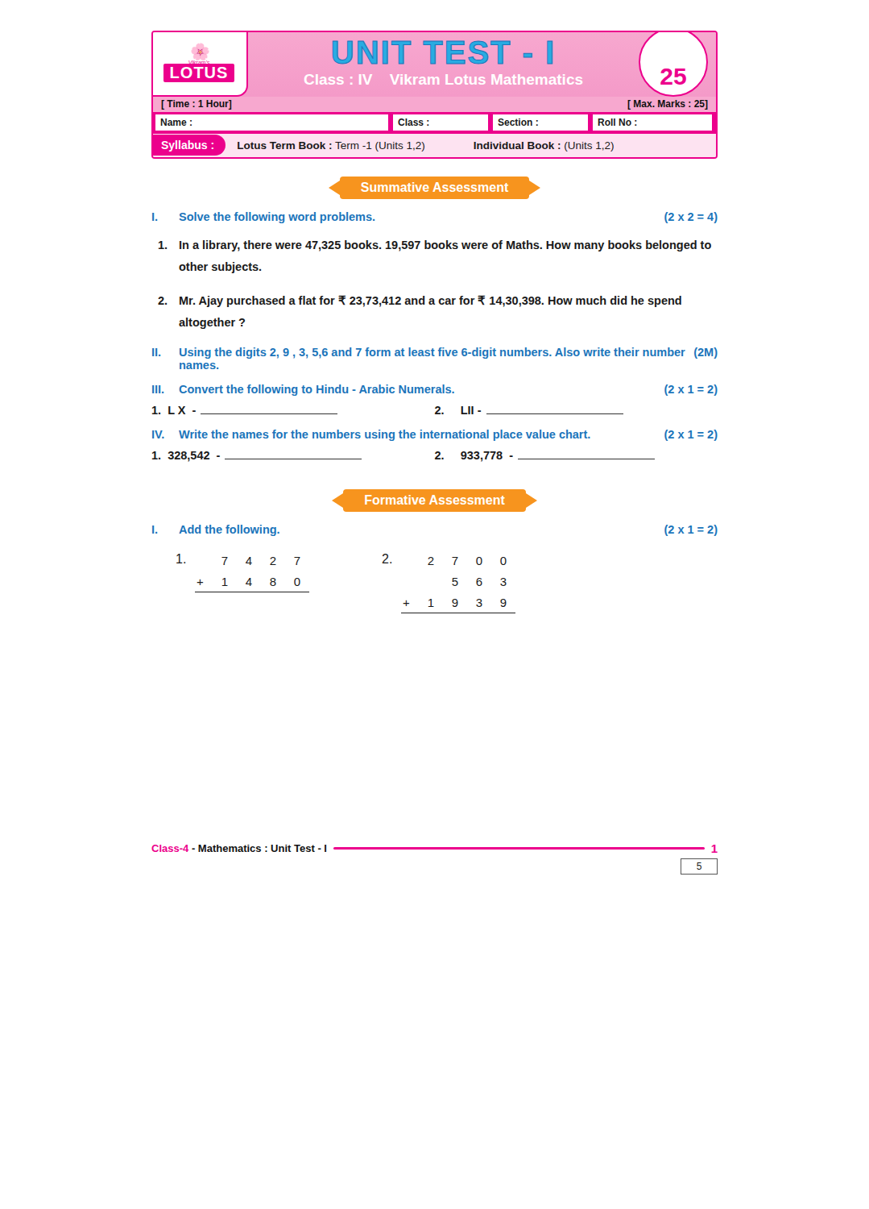🌸
Vikram's
LOTUS
UNIT TEST - I
Class : IV Vikram Lotus Mathematics
25
[ Time : 1 Hour]
[ Max. Marks : 25]
Name :
Class :
Section :
Roll No :
Syllabus :
Lotus Term Book : Term -1 (Units 1,2)
Individual Book : (Units 1,2)
Summative Assessment
I.
Solve the following word problems.
(2 x 2 = 4)
1.
In a library, there were 47,325 books. 19,597 books were of Maths. How many books belonged to other subjects.
2.
Mr. Ajay purchased a flat for ₹ 23,73,412 and a car for ₹ 14,30,398. How much did he spend altogether ?
II.
Using the digits 2, 9 , 3, 5,6 and 7 form at least five 6-digit numbers. Also write their number names.
(2M)
III.
Convert the following to Hindu - Arabic Numerals.
(2 x 1 = 2)
1. L X -
2. LII -
IV.
Write the names for the numbers using the international place value chart.
(2 x 1 = 2)
1. 328,542 -
2. 933,778 -
Formative Assessment
I.
Add the following.
(2 x 1 = 2)
1.
| | 7 | 4 | 2 | 7 |
| + | 1 | 4 | 8 | 0 |
2.
| | 2 | 7 | 0 | 0 |
| | | 5 | 6 | 3 |
| + | 1 | 9 | 3 | 9 |
Class-4 - Mathematics : Unit Test - I
1
5